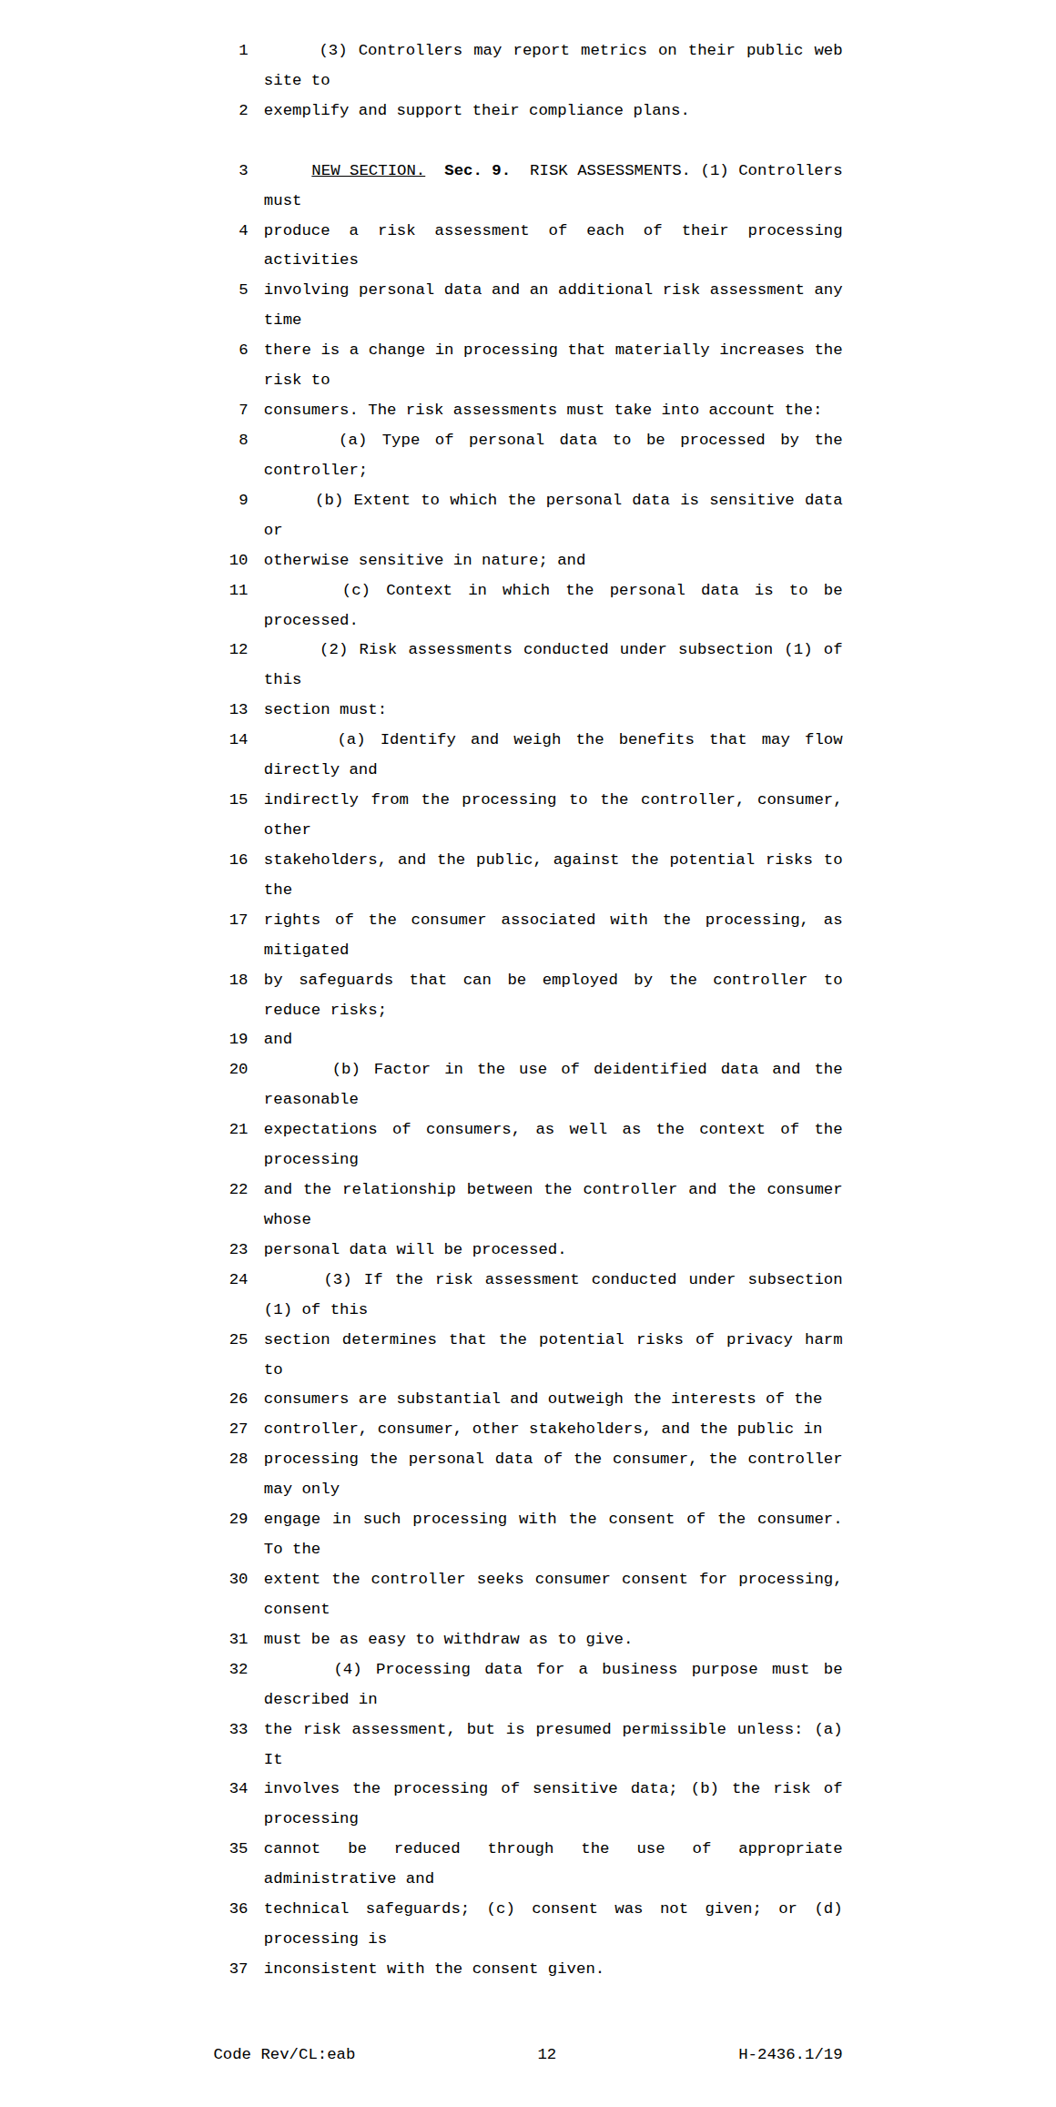(3) Controllers may report metrics on their public web site to
exemplify and support their compliance plans.
NEW SECTION. Sec. 9. RISK ASSESSMENTS. (1) Controllers must
produce a risk assessment of each of their processing activities
involving personal data and an additional risk assessment any time
there is a change in processing that materially increases the risk to
consumers. The risk assessments must take into account the:
(a) Type of personal data to be processed by the controller;
(b) Extent to which the personal data is sensitive data or
otherwise sensitive in nature; and
(c) Context in which the personal data is to be processed.
(2) Risk assessments conducted under subsection (1) of this
section must:
(a) Identify and weigh the benefits that may flow directly and
indirectly from the processing to the controller, consumer, other
stakeholders, and the public, against the potential risks to the
rights of the consumer associated with the processing, as mitigated
by safeguards that can be employed by the controller to reduce risks;
and
(b) Factor in the use of deidentified data and the reasonable
expectations of consumers, as well as the context of the processing
and the relationship between the controller and the consumer whose
personal data will be processed.
(3) If the risk assessment conducted under subsection (1) of this
section determines that the potential risks of privacy harm to
consumers are substantial and outweigh the interests of the
controller, consumer, other stakeholders, and the public in
processing the personal data of the consumer, the controller may only
engage in such processing with the consent of the consumer. To the
extent the controller seeks consumer consent for processing, consent
must be as easy to withdraw as to give.
(4) Processing data for a business purpose must be described in
the risk assessment, but is presumed permissible unless: (a) It
involves the processing of sensitive data; (b) the risk of processing
cannot be reduced through the use of appropriate administrative and
technical safeguards; (c) consent was not given; or (d) processing is
inconsistent with the consent given.
Code Rev/CL:eab 12 H-2436.1/19